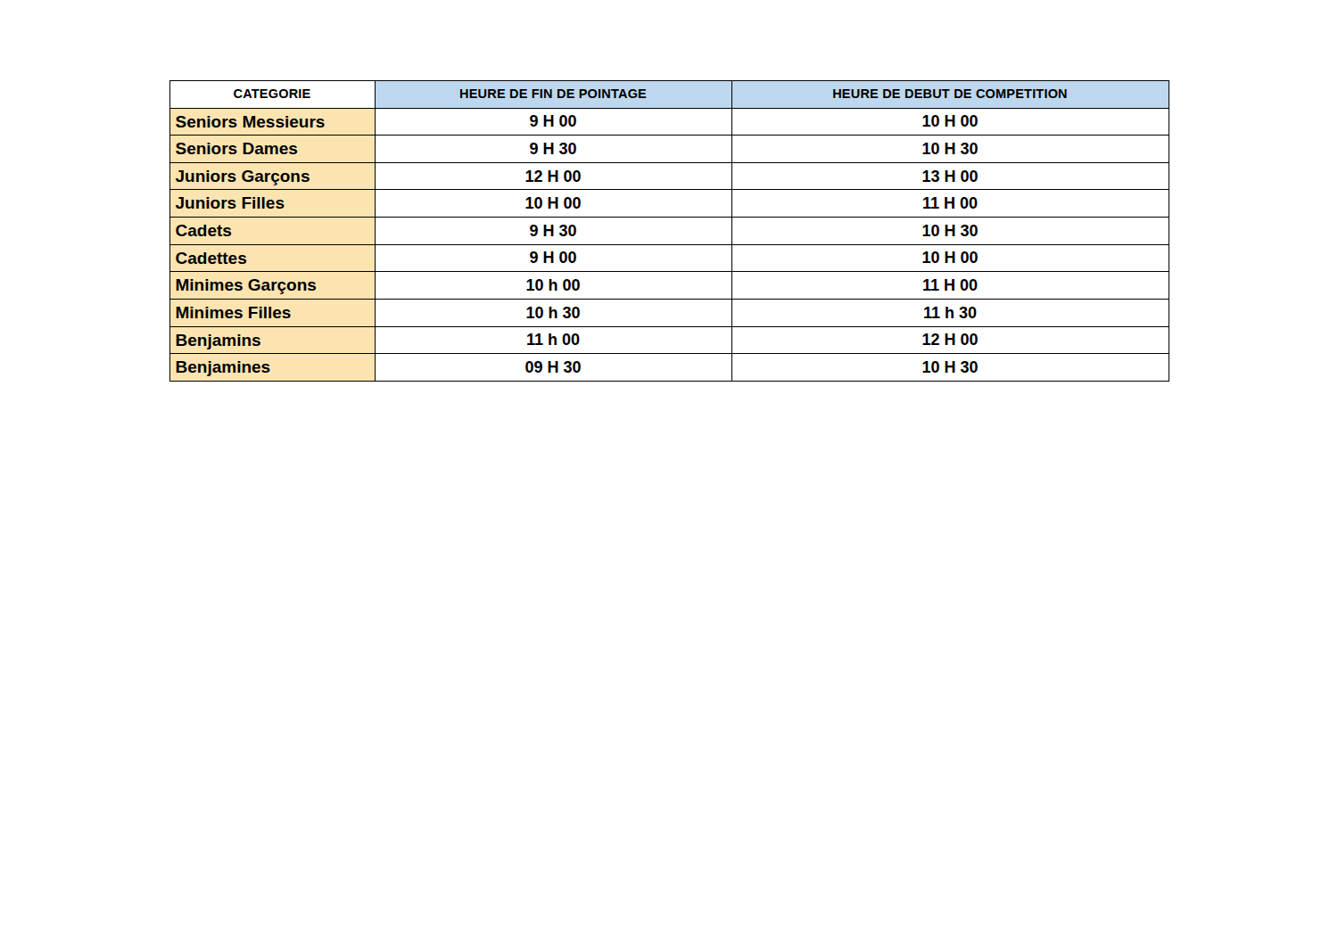| CATEGORIE | HEURE DE FIN DE POINTAGE | HEURE DE DEBUT DE COMPETITION |
| --- | --- | --- |
| Seniors Messieurs | 9 H 00 | 10 H 00 |
| Seniors Dames | 9 H 30 | 10 H 30 |
| Juniors Garçons | 12 H 00 | 13 H 00 |
| Juniors Filles | 10 H 00 | 11 H 00 |
| Cadets | 9 H 30 | 10 H 30 |
| Cadettes | 9 H 00 | 10 H 00 |
| Minimes Garçons | 10 h 00 | 11 H 00 |
| Minimes Filles | 10 h 30 | 11 h 30 |
| Benjamins | 11 h 00 | 12 H 00 |
| Benjamines | 09 H 30 | 10 H 30 |